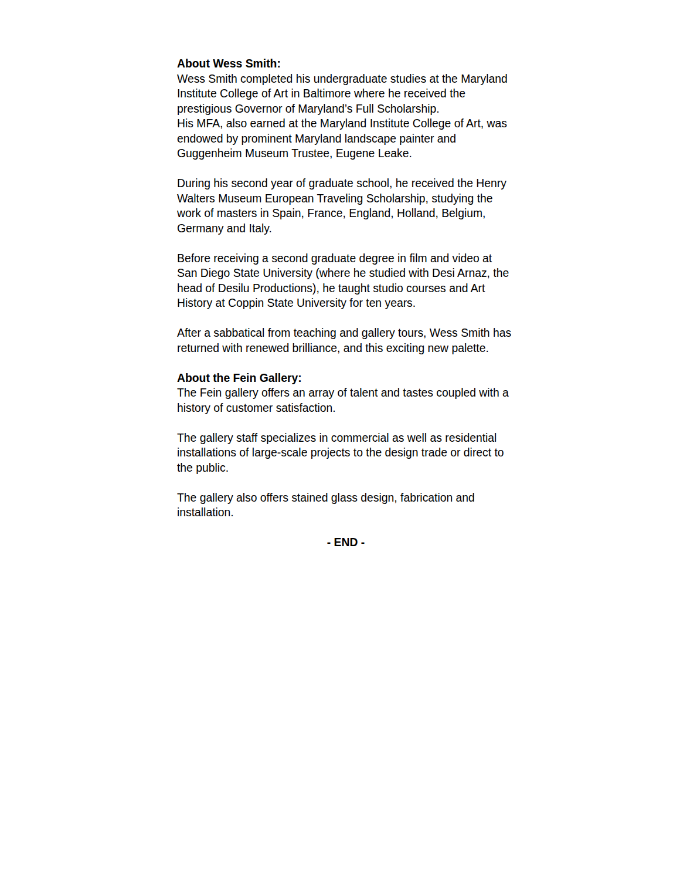About Wess Smith:
Wess Smith completed his undergraduate studies at the Maryland Institute College of Art in Baltimore where he received the prestigious Governor of Maryland’s Full Scholarship.
His MFA, also earned at the Maryland Institute College of Art, was endowed by prominent Maryland landscape painter and Guggenheim Museum Trustee, Eugene Leake.
During his second year of graduate school, he received the Henry Walters Museum European Traveling Scholarship, studying the work of masters in Spain, France, England, Holland, Belgium, Germany and Italy.
Before receiving a second graduate degree in film and video at San Diego State University (where he studied with Desi Arnaz, the head of Desilu Productions), he taught studio courses and Art History at Coppin State University for ten years.
After a sabbatical from teaching and gallery tours, Wess Smith has returned with renewed brilliance, and this exciting new palette.
About the Fein Gallery:
The Fein gallery offers an array of talent and tastes coupled with a history of customer satisfaction.
The gallery staff specializes in commercial as well as residential installations of large-scale projects to the design trade or direct to the public.
The gallery also offers stained glass design, fabrication and installation.
- END -